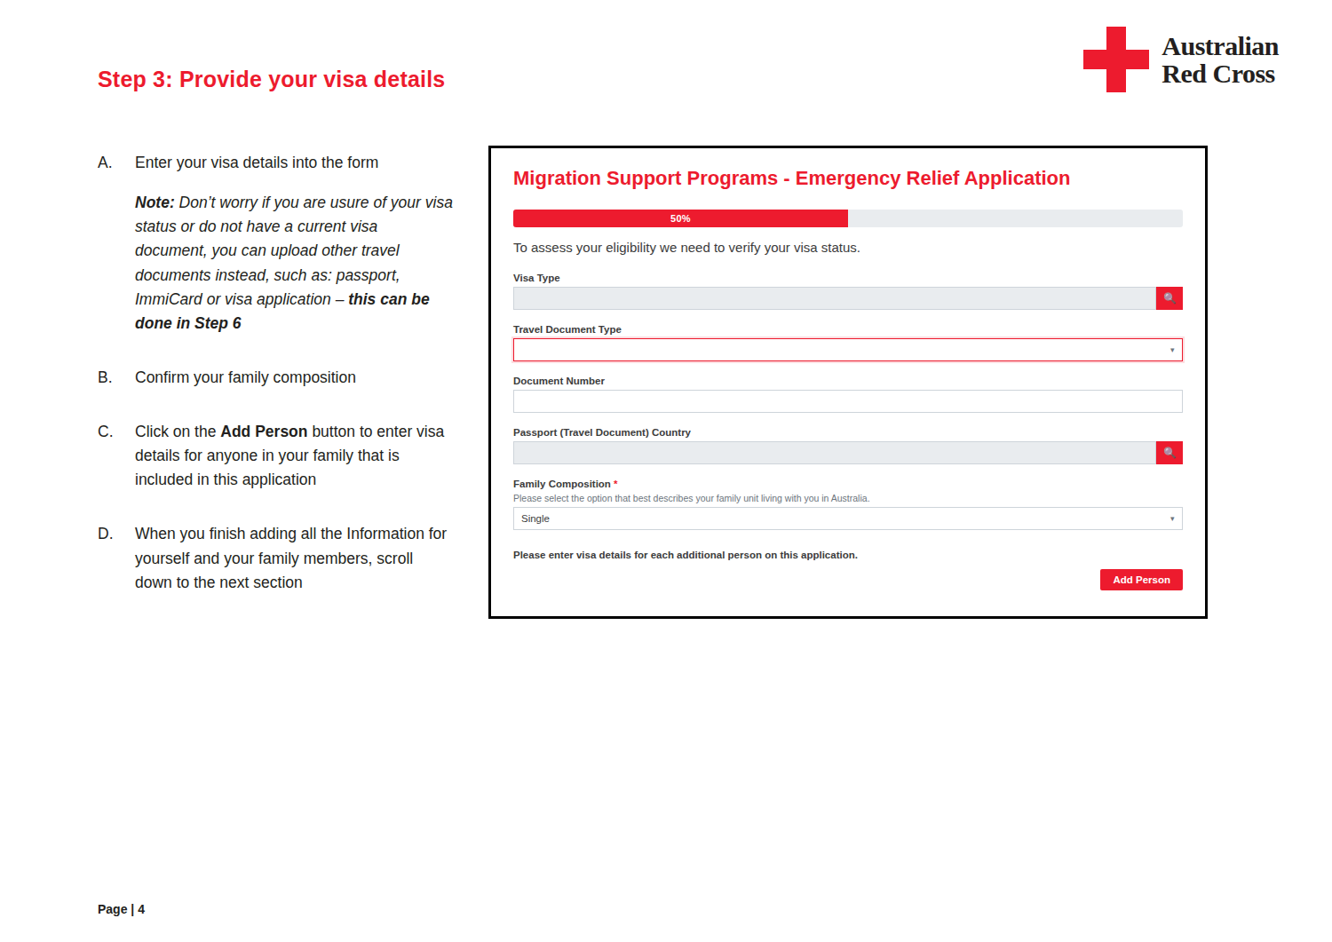Australian
Red Cross
Step 3: Provide your visa details
Enter your visa details into the form
Note: Don’t worry if you are usure of your visa status or do not have a current visa document, you can upload other travel documents instead, such as: passport, ImmiCard or visa application – this can be done in Step 6
Confirm your family composition
Click on the Add Person button to enter visa details for anyone in your family that is included in this application
When you finish adding all the Information for yourself and your family members, scroll down to the next section
Migration Support Programs - Emergency Relief Application
50%
To assess your eligibility we need to verify your visa status.
Visa Type
🔍
Travel Document Type
Document Number
Passport (Travel Document) Country
🔍
Family Composition *
Please select the option that best describes your family unit living with you in Australia.
Single
Please enter visa details for each additional person on this application.
Add Person
Page | 4